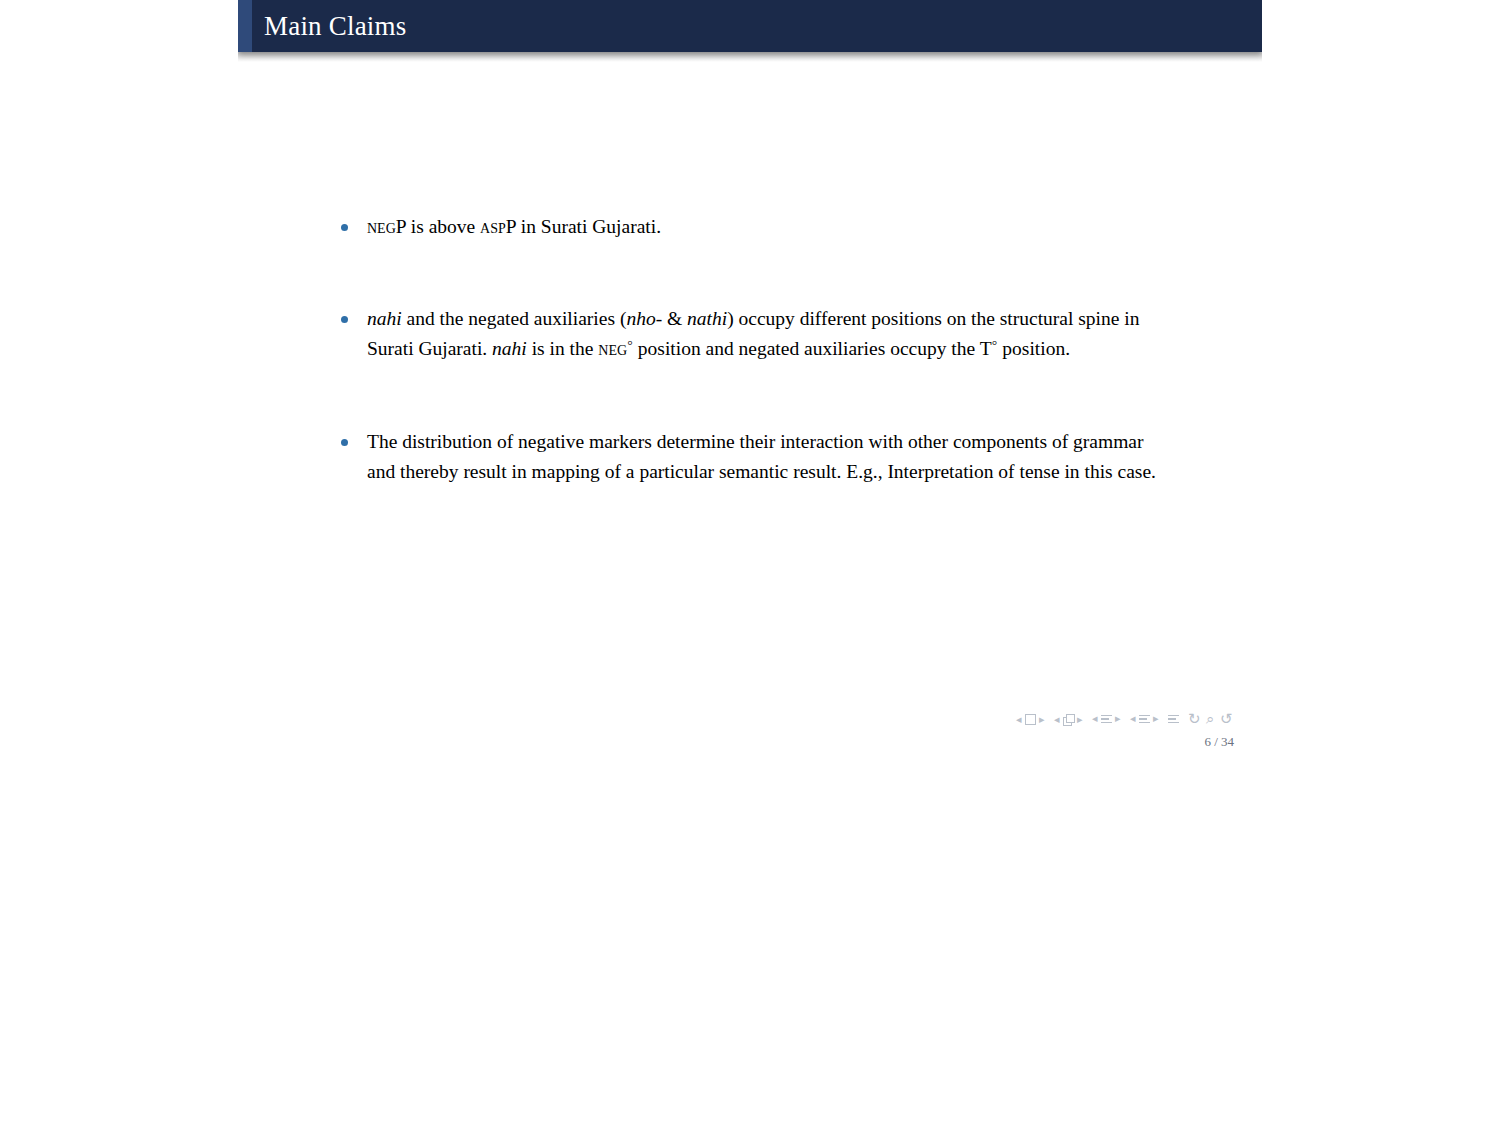Main Claims
neg P is above asp P in Surati Gujarati.
nahi and the negated auxiliaries (nho- & nathi) occupy different positions on the structural spine in Surati Gujarati. nahi is in the neg◦ position and negated auxiliaries occupy the T◦ position.
The distribution of negative markers determine their interaction with other components of grammar and thereby result in mapping of a particular semantic result. E.g., Interpretation of tense in this case.
◂ ▸ ◂ ▸ ◂ ▸ ◂ ▸ ↻ ⌕ ↺
6 / 34